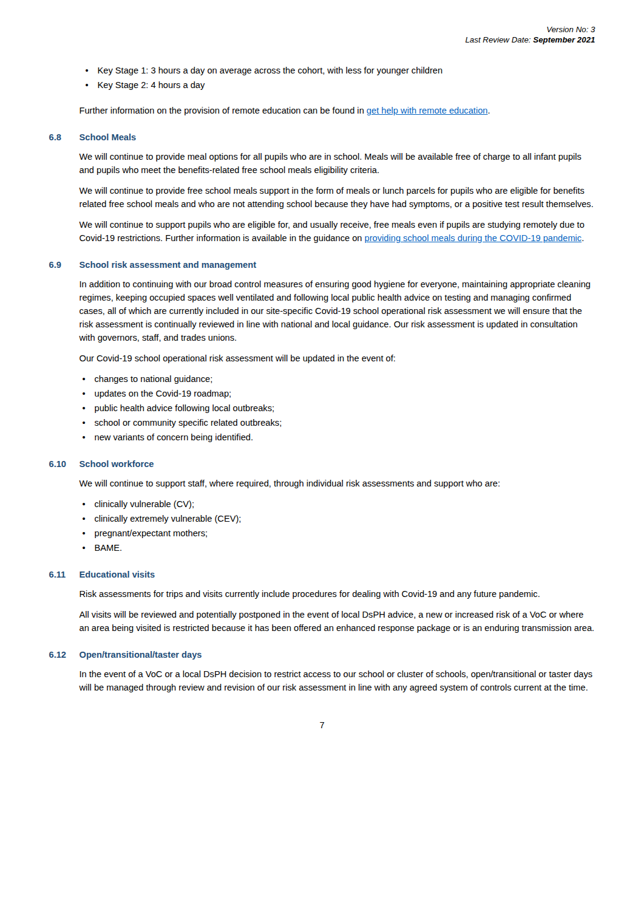Version No: 3
Last Review Date: September 2021
Key Stage 1: 3 hours a day on average across the cohort, with less for younger children
Key Stage 2: 4 hours a day
Further information on the provision of remote education can be found in get help with remote education.
6.8 School Meals
We will continue to provide meal options for all pupils who are in school. Meals will be available free of charge to all infant pupils and pupils who meet the benefits-related free school meals eligibility criteria.
We will continue to provide free school meals support in the form of meals or lunch parcels for pupils who are eligible for benefits related free school meals and who are not attending school because they have had symptoms, or a positive test result themselves.
We will continue to support pupils who are eligible for, and usually receive, free meals even if pupils are studying remotely due to Covid-19 restrictions. Further information is available in the guidance on providing school meals during the COVID-19 pandemic.
6.9 School risk assessment and management
In addition to continuing with our broad control measures of ensuring good hygiene for everyone, maintaining appropriate cleaning regimes, keeping occupied spaces well ventilated and following local public health advice on testing and managing confirmed cases, all of which are currently included in our site-specific Covid-19 school operational risk assessment we will ensure that the risk assessment is continually reviewed in line with national and local guidance. Our risk assessment is updated in consultation with governors, staff, and trades unions.
Our Covid-19 school operational risk assessment will be updated in the event of:
changes to national guidance;
updates on the Covid-19 roadmap;
public health advice following local outbreaks;
school or community specific related outbreaks;
new variants of concern being identified.
6.10 School workforce
We will continue to support staff, where required, through individual risk assessments and support who are:
clinically vulnerable (CV);
clinically extremely vulnerable (CEV);
pregnant/expectant mothers;
BAME.
6.11 Educational visits
Risk assessments for trips and visits currently include procedures for dealing with Covid-19 and any future pandemic.
All visits will be reviewed and potentially postponed in the event of local DsPH advice, a new or increased risk of a VoC or where an area being visited is restricted because it has been offered an enhanced response package or is an enduring transmission area.
6.12 Open/transitional/taster days
In the event of a VoC or a local DsPH decision to restrict access to our school or cluster of schools, open/transitional or taster days will be managed through review and revision of our risk assessment in line with any agreed system of controls current at the time.
7